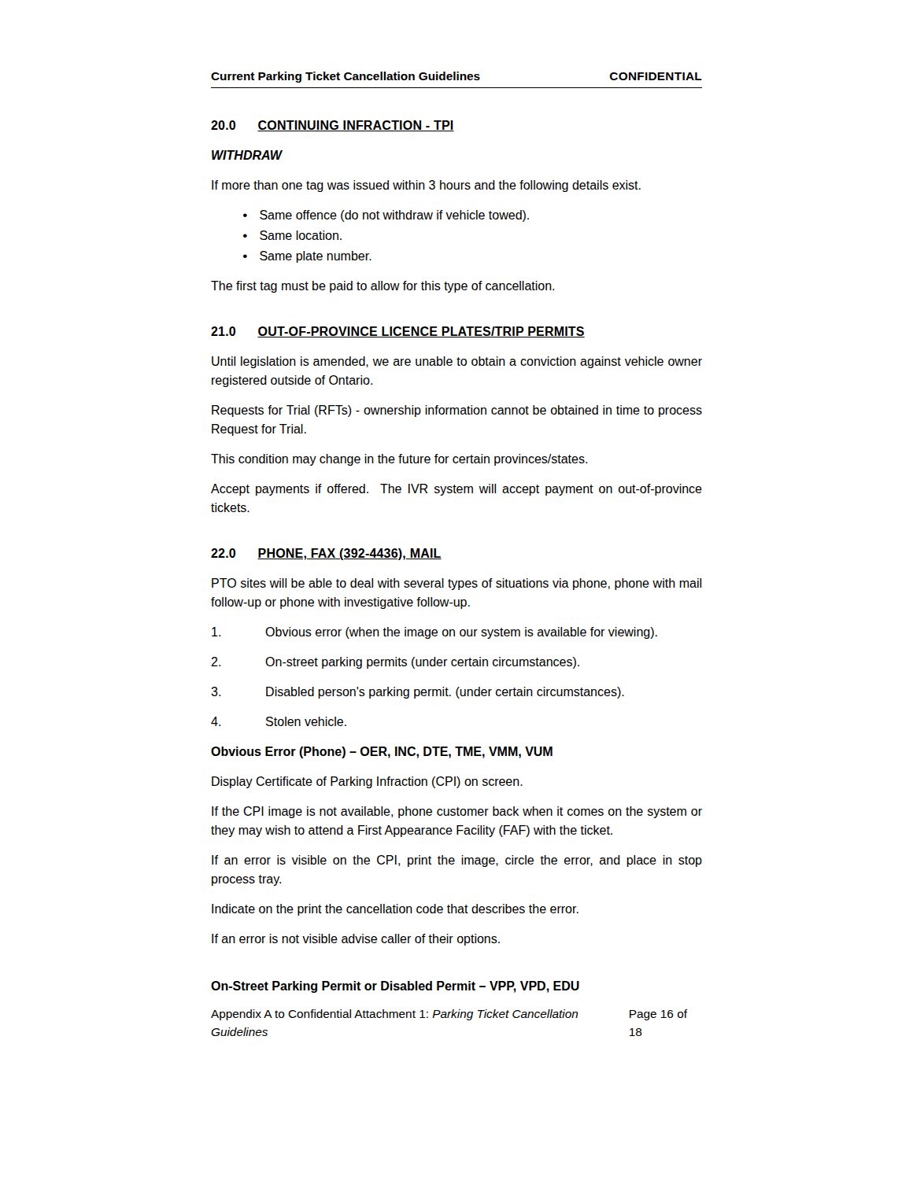Current Parking Ticket Cancellation Guidelines CONFIDENTIAL
20.0 CONTINUING INFRACTION - TPI
WITHDRAW
If more than one tag was issued within 3 hours and the following details exist.
Same offence (do not withdraw if vehicle towed).
Same location.
Same plate number.
The first tag must be paid to allow for this type of cancellation.
21.0 OUT-OF-PROVINCE LICENCE PLATES/TRIP PERMITS
Until legislation is amended, we are unable to obtain a conviction against vehicle owner registered outside of Ontario.
Requests for Trial (RFTs) - ownership information cannot be obtained in time to process Request for Trial.
This condition may change in the future for certain provinces/states.
Accept payments if offered. The IVR system will accept payment on out-of-province tickets.
22.0 PHONE, FAX (392-4436), MAIL
PTO sites will be able to deal with several types of situations via phone, phone with mail follow-up or phone with investigative follow-up.
Obvious error (when the image on our system is available for viewing).
On-street parking permits (under certain circumstances).
Disabled person's parking permit. (under certain circumstances).
Stolen vehicle.
Obvious Error (Phone) – OER, INC, DTE, TME, VMM, VUM
Display Certificate of Parking Infraction (CPI) on screen.
If the CPI image is not available, phone customer back when it comes on the system or they may wish to attend a First Appearance Facility (FAF) with the ticket.
If an error is visible on the CPI, print the image, circle the error, and place in stop process tray.
Indicate on the print the cancellation code that describes the error.
If an error is not visible advise caller of their options.
On-Street Parking Permit or Disabled Permit – VPP, VPD, EDU
Appendix A to Confidential Attachment 1: Parking Ticket Cancellation Guidelines Page 16 of 18